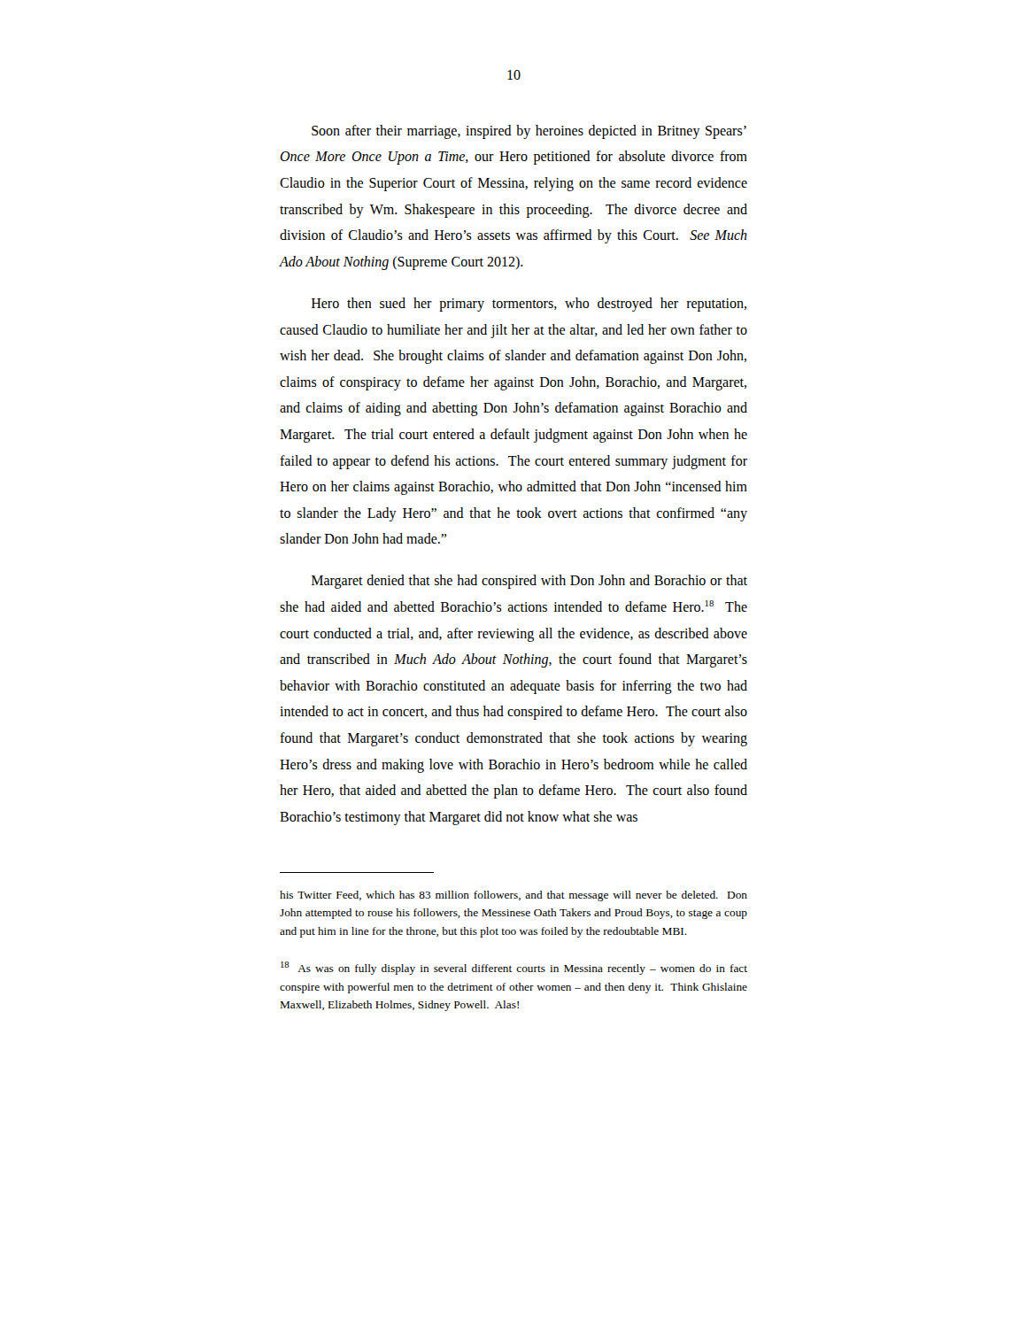10
Soon after their marriage, inspired by heroines depicted in Britney Spears’ Once More Once Upon a Time, our Hero petitioned for absolute divorce from Claudio in the Superior Court of Messina, relying on the same record evidence transcribed by Wm. Shakespeare in this proceeding. The divorce decree and division of Claudio’s and Hero’s assets was affirmed by this Court. See Much Ado About Nothing (Supreme Court 2012).
Hero then sued her primary tormentors, who destroyed her reputation, caused Claudio to humiliate her and jilt her at the altar, and led her own father to wish her dead. She brought claims of slander and defamation against Don John, claims of conspiracy to defame her against Don John, Borachio, and Margaret, and claims of aiding and abetting Don John’s defamation against Borachio and Margaret. The trial court entered a default judgment against Don John when he failed to appear to defend his actions. The court entered summary judgment for Hero on her claims against Borachio, who admitted that Don John “incensed him to slander the Lady Hero” and that he took overt actions that confirmed “any slander Don John had made.”
Margaret denied that she had conspired with Don John and Borachio or that she had aided and abetted Borachio’s actions intended to defame Hero.18 The court conducted a trial, and, after reviewing all the evidence, as described above and transcribed in Much Ado About Nothing, the court found that Margaret’s behavior with Borachio constituted an adequate basis for inferring the two had intended to act in concert, and thus had conspired to defame Hero. The court also found that Margaret’s conduct demonstrated that she took actions by wearing Hero’s dress and making love with Borachio in Hero’s bedroom while he called her Hero, that aided and abetted the plan to defame Hero. The court also found Borachio’s testimony that Margaret did not know what she was
his Twitter Feed, which has 83 million followers, and that message will never be deleted. Don John attempted to rouse his followers, the Messinese Oath Takers and Proud Boys, to stage a coup and put him in line for the throne, but this plot too was foiled by the redoubtable MBI.
18 As was on fully display in several different courts in Messina recently – women do in fact conspire with powerful men to the detriment of other women – and then deny it. Think Ghislaine Maxwell, Elizabeth Holmes, Sidney Powell. Alas!